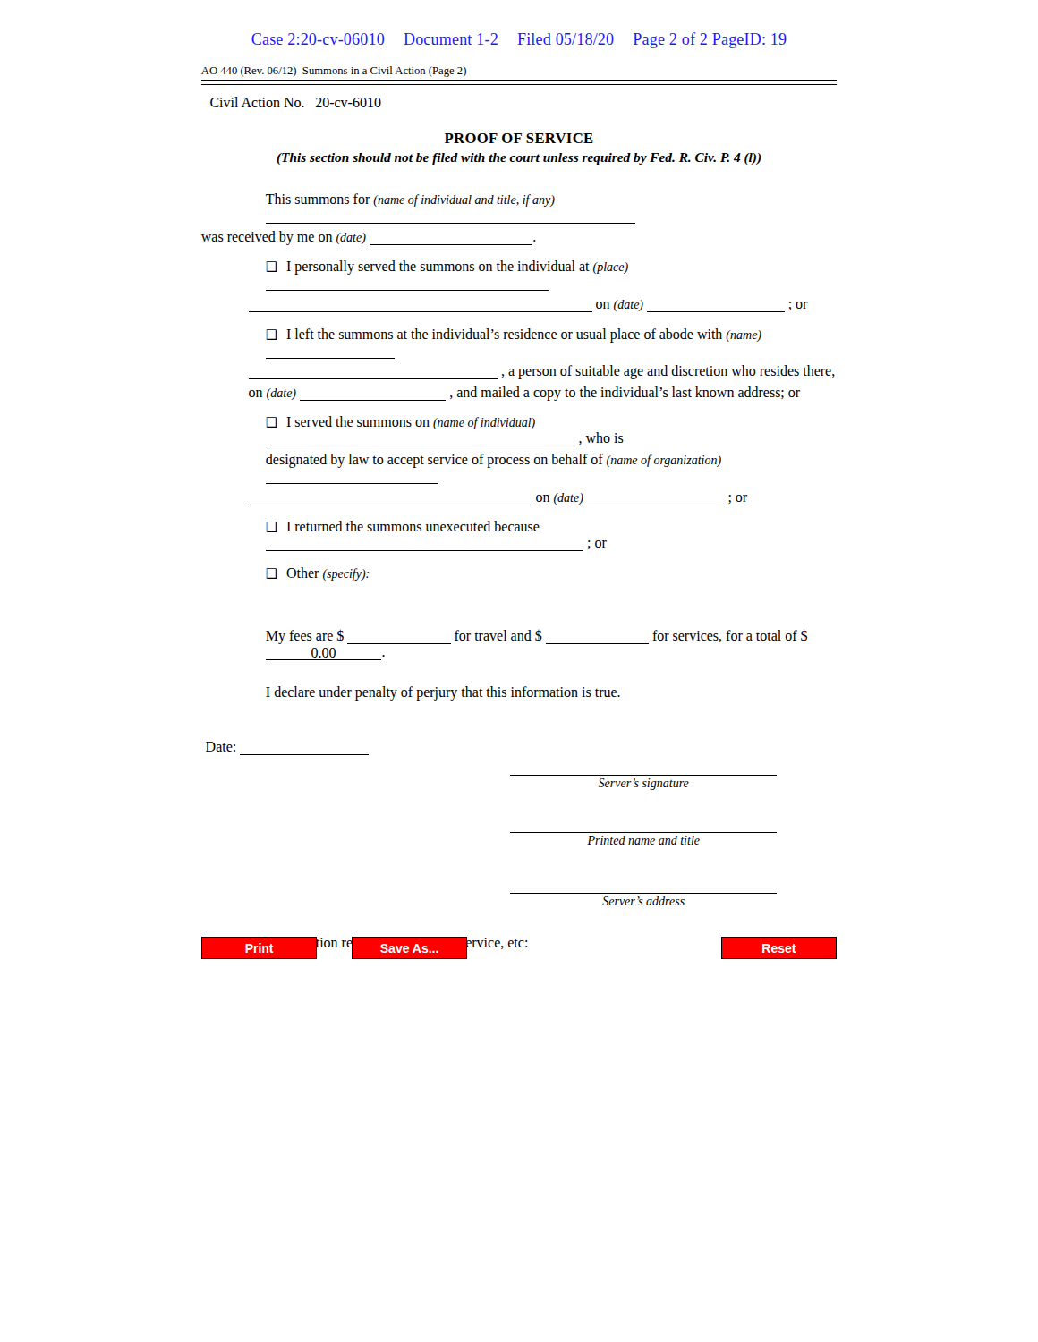Case 2:20-cv-06010 Document 1-2 Filed 05/18/20 Page 2 of 2 PageID: 19
AO 440 (Rev. 06/12) Summons in a Civil Action (Page 2)
Civil Action No.20-cv-6010
PROOF OF SERVICE
(This section should not be filed with the court unless required by Fed. R. Civ. P. 4 (l))
This summons for (name of individual and title, if any)
was received by me on (date) .
❑ I personally served the summons on the individual at (place)
on (date) ; or
❑ I left the summons at the individual’s residence or usual place of abode with (name)
, a person of suitable age and discretion who resides there,
on (date) , and mailed a copy to the individual’s last known address; or
❑ I served the summons on (name of individual) , who is
designated by law to accept service of process on behalf of (name of organization)
on (date) ; or
❑ I returned the summons unexecuted because ; or
❑ Other (specify):
My fees are $ for travel and $ for services, for a total of $ 0.00.
I declare under penalty of perjury that this information is true.
Date:
Server’s signature
Printed name and title
Server’s address
Additional information regarding attempted service, etc:
Print
Save As...
Reset